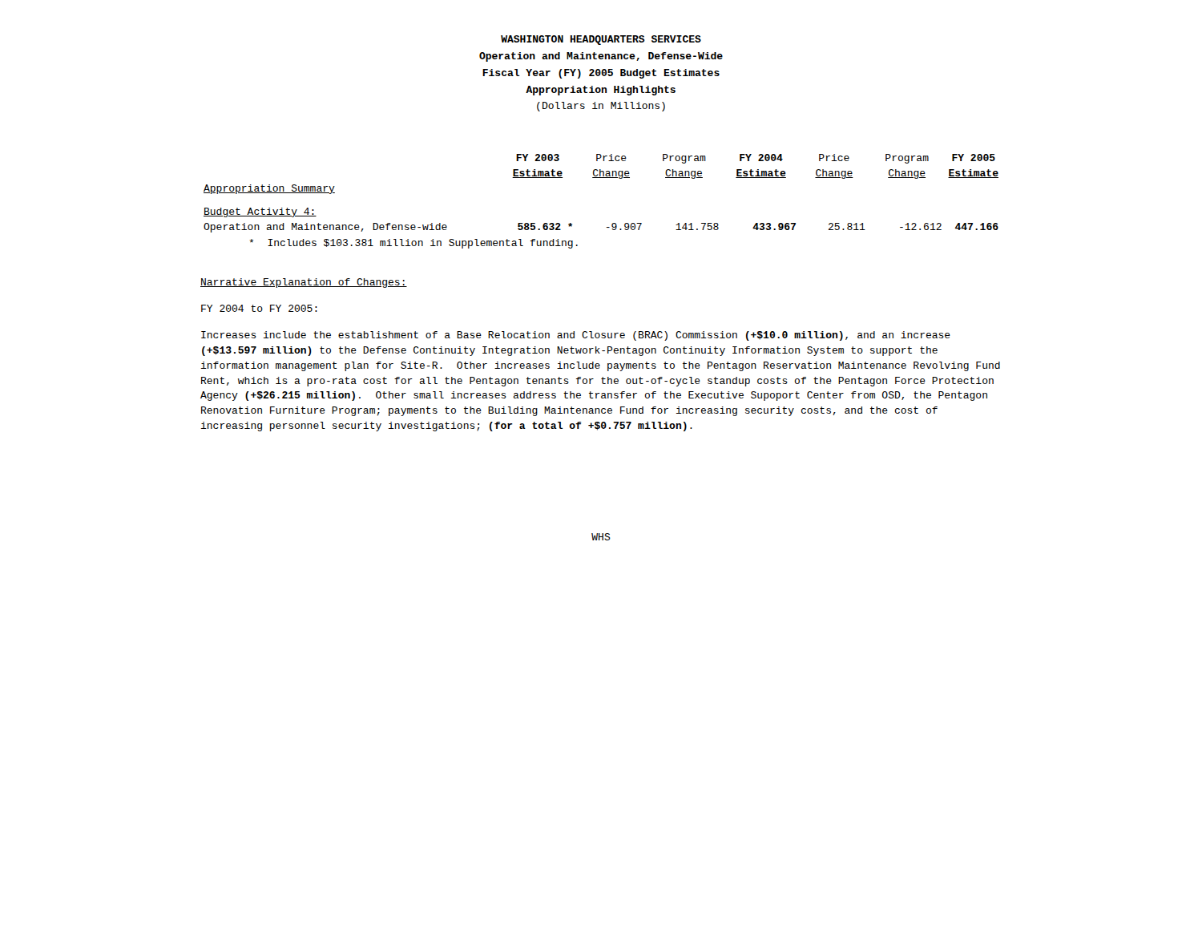WASHINGTON HEADQUARTERS SERVICES
Operation and Maintenance, Defense-Wide
Fiscal Year (FY) 2005 Budget Estimates
Appropriation Highlights
(Dollars in Millions)
| | FY 2003 | Price | Program | FY 2004 | Price | Program | FY 2005 |
| --- | --- | --- | --- | --- | --- | --- | --- |
| | Estimate | Change | Change | Estimate | Change | Change | Estimate |
| Appropriation Summary | |
| Budget Activity 4: | |
| Operation and Maintenance, Defense-wide | 585.632 * | -9.907 | 141.758 | 433.967 | 25.811 | -12.612 | 447.166 |
* Includes $103.381 million in Supplemental funding.
Narrative Explanation of Changes:
FY 2004 to FY 2005:
Increases include the establishment of a Base Relocation and Closure (BRAC) Commission (+$10.0 million), and an increase (+$13.597 million) to the Defense Continuity Integration Network-Pentagon Continuity Information System to support the information management plan for Site-R. Other increases include payments to the Pentagon Reservation Maintenance Revolving Fund Rent, which is a pro-rata cost for all the Pentagon tenants for the out-of-cycle standup costs of the Pentagon Force Protection Agency (+$26.215 million). Other small increases address the transfer of the Executive Supoport Center from OSD, the Pentagon Renovation Furniture Program; payments to the Building Maintenance Fund for increasing security costs, and the cost of increasing personnel security investigations; (for a total of +$0.757 million).
WHS